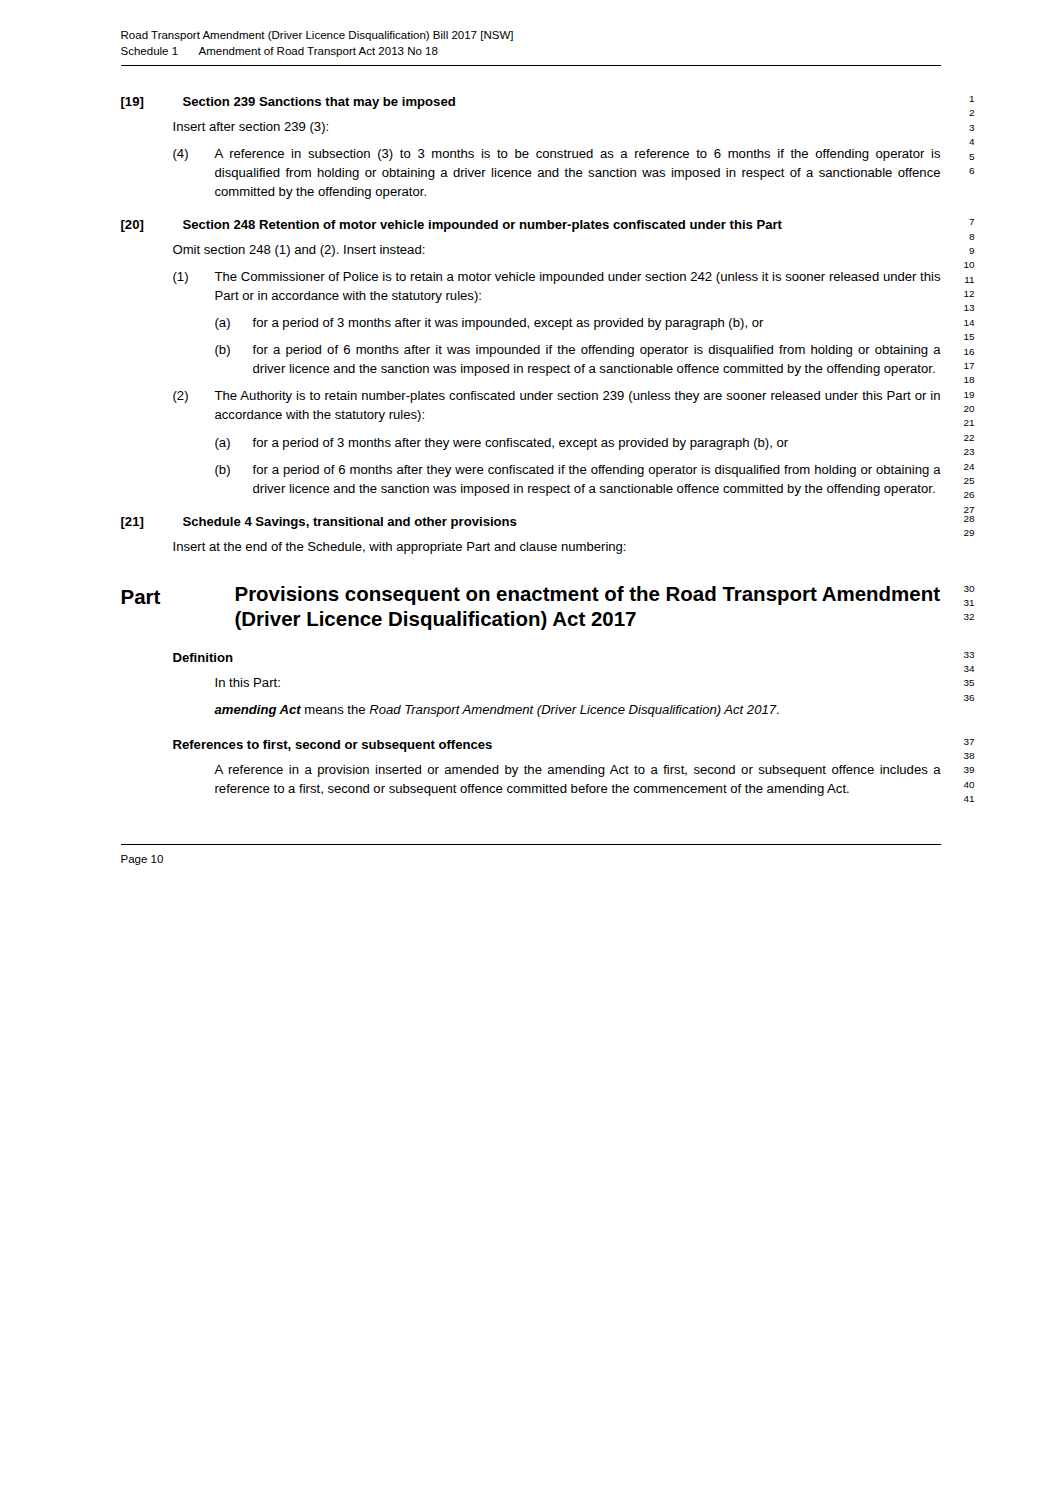Road Transport Amendment (Driver Licence Disqualification) Bill 2017 [NSW] Schedule 1 Amendment of Road Transport Act 2013 No 18
123456
[19] Section 239 Sanctions that may be imposed
Insert after section 239 (3):
(4) A reference in subsection (3) to 3 months is to be construed as a reference to 6 months if the offending operator is disqualified from holding or obtaining a driver licence and the sanction was imposed in respect of a sanctionable offence committed by the offending operator.
789101112 131415161718 192021222324 252627
[20] Section 248 Retention of motor vehicle impounded or number-plates confiscated under this Part
Omit section 248 (1) and (2). Insert instead:
(1) The Commissioner of Police is to retain a motor vehicle impounded under section 242 (unless it is sooner released under this Part or in accordance with the statutory rules):
(a) for a period of 3 months after it was impounded, except as provided by paragraph (b), or
(b) for a period of 6 months after it was impounded if the offending operator is disqualified from holding or obtaining a driver licence and the sanction was imposed in respect of a sanctionable offence committed by the offending operator.
(2) The Authority is to retain number-plates confiscated under section 239 (unless they are sooner released under this Part or in accordance with the statutory rules):
(a) for a period of 3 months after they were confiscated, except as provided by paragraph (b), or
(b) for a period of 6 months after they were confiscated if the offending operator is disqualified from holding or obtaining a driver licence and the sanction was imposed in respect of a sanctionable offence committed by the offending operator.
2829
[21] Schedule 4 Savings, transitional and other provisions
Insert at the end of the Schedule, with appropriate Part and clause numbering:
303132
Part Provisions consequent on enactment of the Road Transport Amendment (Driver Licence Disqualification) Act 2017
33343536
Definition
In this Part:
amending Act means the Road Transport Amendment (Driver Licence Disqualification) Act 2017.
3738394041
References to first, second or subsequent offences
A reference in a provision inserted or amended by the amending Act to a first, second or subsequent offence includes a reference to a first, second or subsequent offence committed before the commencement of the amending Act.
Page 10